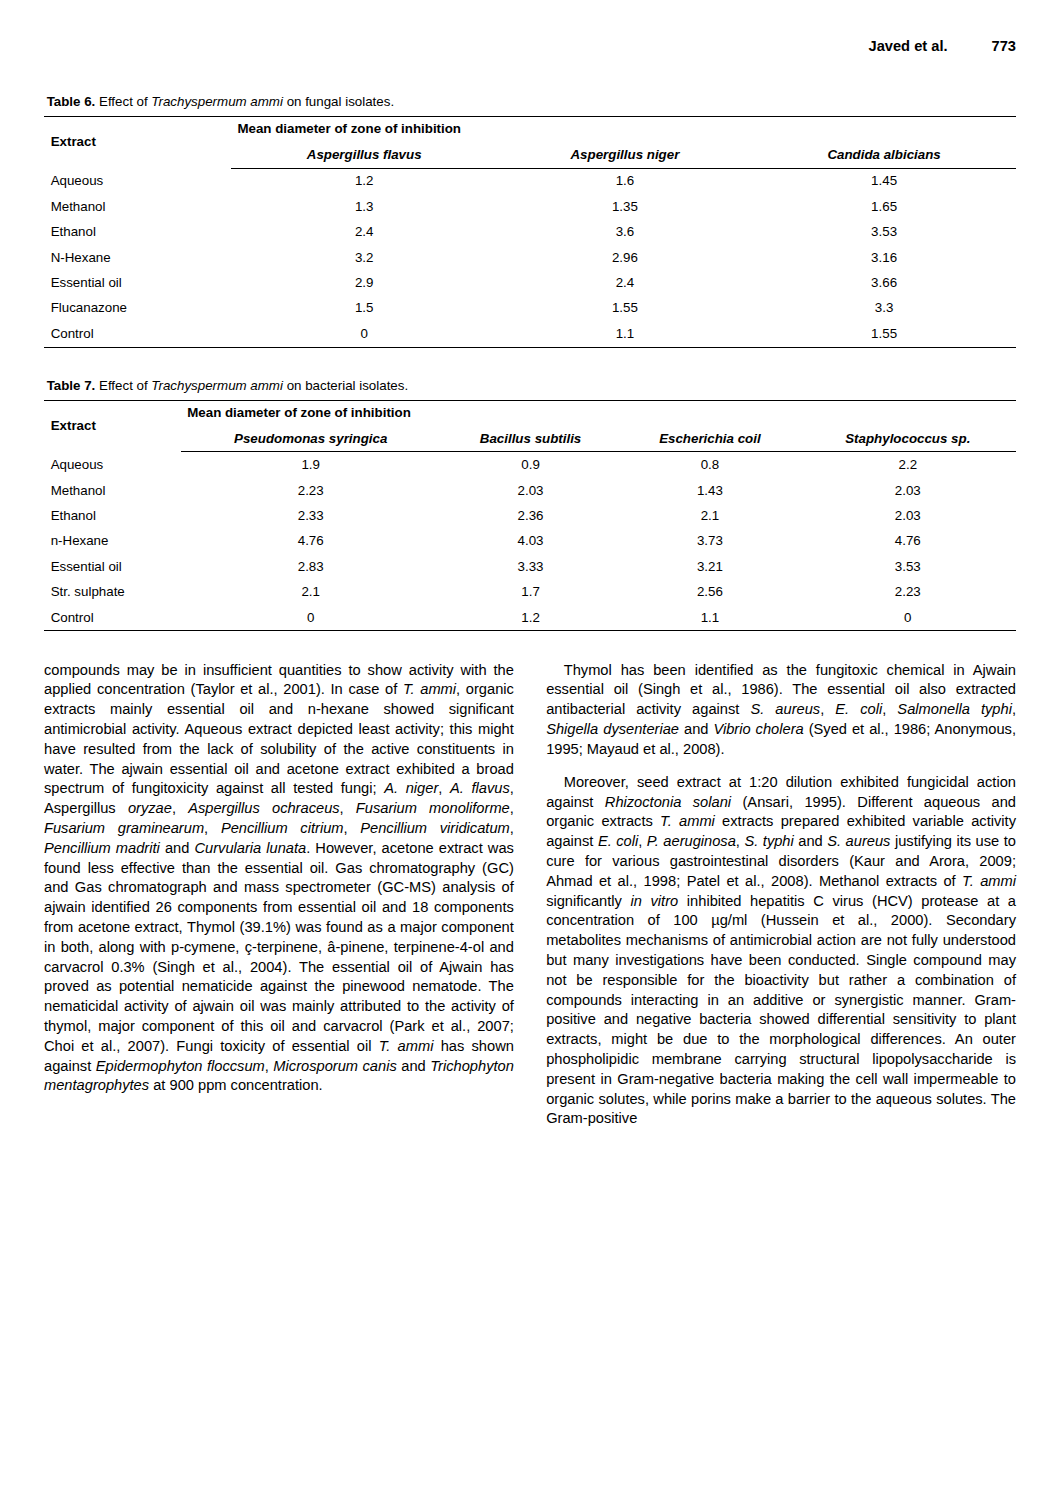Javed et al. 773
Table 6. Effect of Trachyspermum ammi on fungal isolates.
| Extract | Mean diameter of zone of inhibition |
| --- | --- |
| Aspergillus flavus | Aspergillus niger | Candida albicians |
| Aqueous | 1.2 | 1.6 | 1.45 |
| Methanol | 1.3 | 1.35 | 1.65 |
| Ethanol | 2.4 | 3.6 | 3.53 |
| N-Hexane | 3.2 | 2.96 | 3.16 |
| Essential oil | 2.9 | 2.4 | 3.66 |
| Flucanazone | 1.5 | 1.55 | 3.3 |
| Control | 0 | 1.1 | 1.55 |
Table 7. Effect of Trachyspermum ammi on bacterial isolates.
| Extract | Mean diameter of zone of inhibition |
| --- | --- |
| Pseudomonas syringica | Bacillus subtilis | Escherichia coil | Staphylococcus sp. |
| Aqueous | 1.9 | 0.9 | 0.8 | 2.2 |
| Methanol | 2.23 | 2.03 | 1.43 | 2.03 |
| Ethanol | 2.33 | 2.36 | 2.1 | 2.03 |
| n-Hexane | 4.76 | 4.03 | 3.73 | 4.76 |
| Essential oil | 2.83 | 3.33 | 3.21 | 3.53 |
| Str. sulphate | 2.1 | 1.7 | 2.56 | 2.23 |
| Control | 0 | 1.2 | 1.1 | 0 |
compounds may be in insufficient quantities to show activity with the applied concentration (Taylor et al., 2001). In case of T. ammi, organic extracts mainly essential oil and n-hexane showed significant antimicrobial activity. Aqueous extract depicted least activity; this might have resulted from the lack of solubility of the active constituents in water. The ajwain essential oil and acetone extract exhibited a broad spectrum of fungitoxicity against all tested fungi; A. niger, A. flavus, Aspergillus oryzae, Aspergillus ochraceus, Fusarium monoliforme, Fusarium graminearum, Pencillium citrium, Pencillium viridicatum, Pencillium madriti and Curvularia lunata. However, acetone extract was found less effective than the essential oil. Gas chromatography (GC) and Gas chromatograph and mass spectrometer (GC-MS) analysis of ajwain identified 26 components from essential oil and 18 components from acetone extract, Thymol (39.1%) was found as a major component in both, along with p-cymene, ç-terpinene, â-pinene, terpinene-4-ol and carvacrol 0.3% (Singh et al., 2004). The essential oil of Ajwain has proved as potential nematicide against the pinewood nematode. The nematicidal activity of ajwain oil was mainly attributed to the activity of thymol, major component of this oil and carvacrol (Park et al., 2007; Choi et al., 2007). Fungi toxicity of essential oil T. ammi has shown against Epidermophyton floccsum, Microsporum canis and Trichophyton mentagrophytes at 900 ppm concentration.
Thymol has been identified as the fungitoxic chemical in Ajwain essential oil (Singh et al., 1986). The essential oil also extracted antibacterial activity against S. aureus, E. coli, Salmonella typhi, Shigella dysenteriae and Vibrio cholera (Syed et al., 1986; Anonymous, 1995; Mayaud et al., 2008).
Moreover, seed extract at 1:20 dilution exhibited fungicidal action against Rhizoctonia solani (Ansari, 1995). Different aqueous and organic extracts T. ammi extracts prepared exhibited variable activity against E. coli, P. aeruginosa, S. typhi and S. aureus justifying its use to cure for various gastrointestinal disorders (Kaur and Arora, 2009; Ahmad et al., 1998; Patel et al., 2008). Methanol extracts of T. ammi significantly in vitro inhibited hepatitis C virus (HCV) protease at a concentration of 100 µg/ml (Hussein et al., 2000). Secondary metabolites mechanisms of antimicrobial action are not fully understood but many investigations have been conducted. Single compound may not be responsible for the bioactivity but rather a combination of compounds interacting in an additive or synergistic manner. Gram-positive and negative bacteria showed differential sensitivity to plant extracts, might be due to the morphological differences. An outer phospholipidic membrane carrying structural lipopolysaccharide is present in Gram-negative bacteria making the cell wall impermeable to organic solutes, while porins make a barrier to the aqueous solutes. The Gram-positive